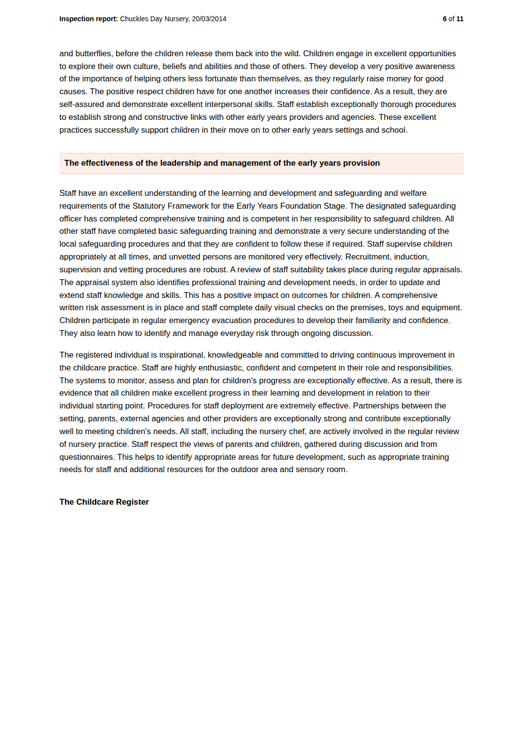Inspection report: Chuckles Day Nursery, 20/03/2014
6 of 11
and butterflies, before the children release them back into the wild. Children engage in excellent opportunities to explore their own culture, beliefs and abilities and those of others. They develop a very positive awareness of the importance of helping others less fortunate than themselves, as they regularly raise money for good causes. The positive respect children have for one another increases their confidence. As a result, they are self-assured and demonstrate excellent interpersonal skills. Staff establish exceptionally thorough procedures to establish strong and constructive links with other early years providers and agencies. These excellent practices successfully support children in their move on to other early years settings and school.
The effectiveness of the leadership and management of the early years provision
Staff have an excellent understanding of the learning and development and safeguarding and welfare requirements of the Statutory Framework for the Early Years Foundation Stage. The designated safeguarding officer has completed comprehensive training and is competent in her responsibility to safeguard children. All other staff have completed basic safeguarding training and demonstrate a very secure understanding of the local safeguarding procedures and that they are confident to follow these if required. Staff supervise children appropriately at all times, and unvetted persons are monitored very effectively. Recruitment, induction, supervision and vetting procedures are robust. A review of staff suitability takes place during regular appraisals. The appraisal system also identifies professional training and development needs, in order to update and extend staff knowledge and skills. This has a positive impact on outcomes for children. A comprehensive written risk assessment is in place and staff complete daily visual checks on the premises, toys and equipment. Children participate in regular emergency evacuation procedures to develop their familiarity and confidence. They also learn how to identify and manage everyday risk through ongoing discussion.
The registered individual is inspirational, knowledgeable and committed to driving continuous improvement in the childcare practice. Staff are highly enthusiastic, confident and competent in their role and responsibilities. The systems to monitor, assess and plan for children's progress are exceptionally effective. As a result, there is evidence that all children make excellent progress in their learning and development in relation to their individual starting point. Procedures for staff deployment are extremely effective. Partnerships between the setting, parents, external agencies and other providers are exceptionally strong and contribute exceptionally well to meeting children's needs. All staff, including the nursery chef, are actively involved in the regular review of nursery practice. Staff respect the views of parents and children, gathered during discussion and from questionnaires. This helps to identify appropriate areas for future development, such as appropriate training needs for staff and additional resources for the outdoor area and sensory room.
The Childcare Register